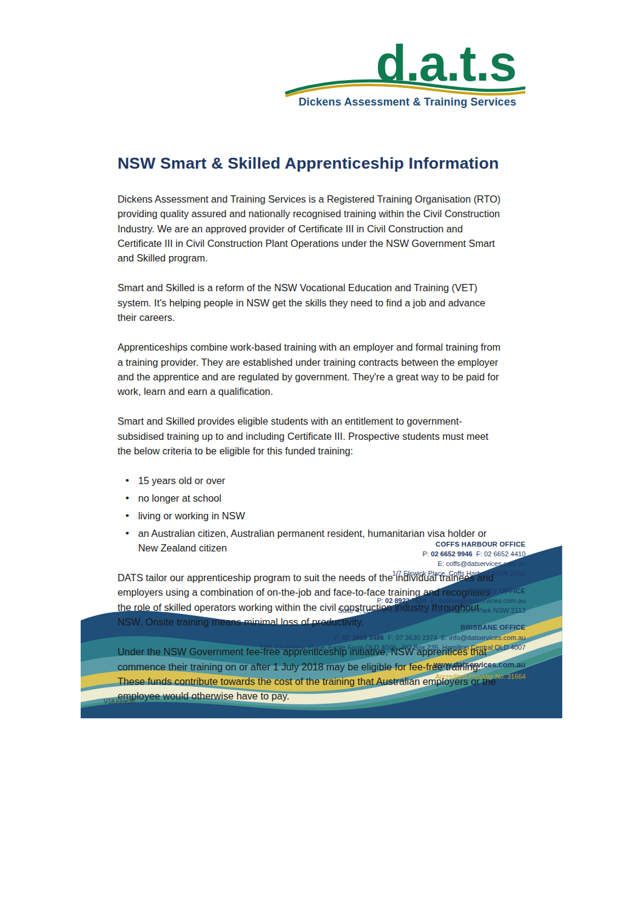d.a.t.s
Dickens Assessment & Training Services
NSW Smart & Skilled Apprenticeship Information
Dickens Assessment and Training Services is a Registered Training Organisation (RTO) providing quality assured and nationally recognised training within the Civil Construction Industry. We are an approved provider of Certificate III in Civil Construction and Certificate III in Civil Construction Plant Operations under the NSW Government Smart and Skilled program.
Smart and Skilled is a reform of the NSW Vocational Education and Training (VET) system. It's helping people in NSW get the skills they need to find a job and advance their careers.
Apprenticeships combine work-based training with an employer and formal training from a training provider. They are established under training contracts between the employer and the apprentice and are regulated by government. They're a great way to be paid for work, learn and earn a qualification.
Smart and Skilled provides eligible students with an entitlement to government-subsidised training up to and including Certificate III. Prospective students must meet the below criteria to be eligible for this funded training:
15 years old or over
no longer at school
living or working in NSW
an Australian citizen, Australian permanent resident, humanitarian visa holder or New Zealand citizen
DATS tailor our apprenticeship program to suit the needs of the individual trainees and employers using a combination of on-the-job and face-to-face training and recognises the role of skilled operators working within the civil construction industry throughout NSW. Onsite training means minimal loss of productivity.
Under the NSW Government fee-free apprenticeship initiative, NSW apprentices that commence their training on or after 1 July 2018 may be eligible for fee-free training. These funds contribute towards the cost of the training that Australian employers or the employee would otherwise have to pay.
COFFS HARBOUR OFFICE
P: 02 6652 9946 F: 02 6652 4410
E: coffs@datservices.com.au
1/7 Elswick Place, Coffs Harbour NSW 2450
SYDNEY OFFICE
P: 02 8922 7510 E: sydney@datservices.com.au
Suite 4, Level 1, 6-10 Talavera Rd, Macquarie Park NSW 2113
BRISBANE OFFICE
P: 07 3868 3486 F: 07 3630 2374 E: info@datservices.com.au
1/56 Eagleview Place, Eagle Farm QLD 4009 PO Box 235, Hamilton Central QLD 4007
www.datservices.com.au
Accredited Provider No. 31664
V18June20